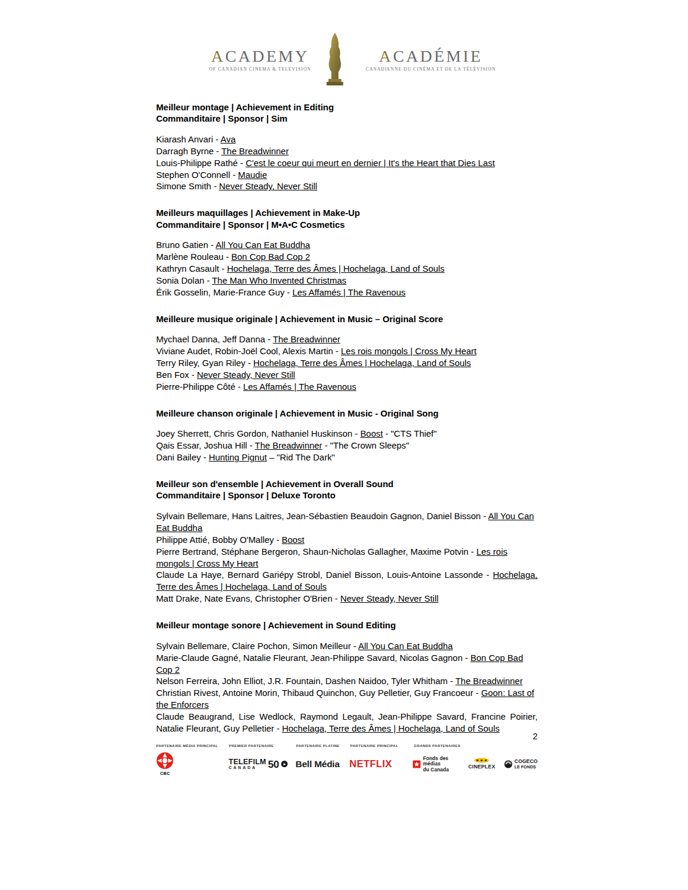ACADEMY
OF CANADIAN CINEMA & TELEVISION
ACADÉMIE
CANADIENNE DU CINÉMA ET DE LA TÉLÉVISION
Meilleur montage | Achievement in Editing
Commanditaire | Sponsor | Sim
Kiarash Anvari - Ava
Darragh Byrne - The Breadwinner
Louis-Philippe Rathé - C'est le coeur qui meurt en dernier | It's the Heart that Dies Last
Stephen O'Connell - Maudie
Simone Smith - Never Steady, Never Still
Meilleurs maquillages | Achievement in Make-Up
Commanditaire | Sponsor | M•A•C Cosmetics
Bruno Gatien - All You Can Eat Buddha
Marlène Rouleau - Bon Cop Bad Cop 2
Kathryn Casault - Hochelaga, Terre des Âmes | Hochelaga, Land of Souls
Sonia Dolan - The Man Who Invented Christmas
Érik Gosselin, Marie-France Guy - Les Affamés | The Ravenous
Meilleure musique originale | Achievement in Music – Original Score
Mychael Danna, Jeff Danna - The Breadwinner
Viviane Audet, Robin-Joël Cool, Alexis Martin - Les rois mongols | Cross My Heart
Terry Riley, Gyan Riley - Hochelaga, Terre des Âmes | Hochelaga, Land of Souls
Ben Fox - Never Steady, Never Still
Pierre-Philippe Côté - Les Affamés | The Ravenous
Meilleure chanson originale | Achievement in Music - Original Song
Joey Sherrett, Chris Gordon, Nathaniel Huskinson - Boost - "CTS Thief"
Qais Essar, Joshua Hill - The Breadwinner - "The Crown Sleeps"
Dani Bailey - Hunting Pignut – "Rid The Dark"
Meilleur son d'ensemble | Achievement in Overall Sound
Commanditaire | Sponsor | Deluxe Toronto
Sylvain Bellemare, Hans Laitres, Jean-Sébastien Beaudoin Gagnon, Daniel Bisson - All You Can Eat Buddha
Philippe Attié, Bobby O'Malley - Boost
Pierre Bertrand, Stéphane Bergeron, Shaun-Nicholas Gallagher, Maxime Potvin - Les rois mongols | Cross My Heart
Claude La Haye, Bernard Gariépy Strobl, Daniel Bisson, Louis-Antoine Lassonde - Hochelaga, Terre des Âmes | Hochelaga, Land of Souls
Matt Drake, Nate Evans, Christopher O'Brien - Never Steady, Never Still
Meilleur montage sonore | Achievement in Sound Editing
Sylvain Bellemare, Claire Pochon, Simon Meilleur - All You Can Eat Buddha
Marie-Claude Gagné, Natalie Fleurant, Jean-Philippe Savard, Nicolas Gagnon - Bon Cop Bad Cop 2
Nelson Ferreira, John Elliot, J.R. Fountain, Dashen Naidoo, Tyler Whitham - The Breadwinner
Christian Rivest, Antoine Morin, Thibaud Quinchon, Guy Pelletier, Guy Francoeur - Goon: Last of the Enforcers
Claude Beaugrand, Lise Wedlock, Raymond Legault, Jean-Philippe Savard, Francine Poirier, Natalie Fleurant, Guy Pelletier - Hochelaga, Terre des Âmes | Hochelaga, Land of Souls
2
PARTENAIRE MÉDIA PRINCIPAL PREMIER PARTENAIRE PARTENAIRE PLATINE PARTENAIRE PRINCIPAL GRANDS PARTENAIRES
CBC
TELEFILM
CANADA
50
Bell Média
NETFLIX
Fonds des médias
du Canada
CINEPLEX
COGECO
LE FONDS